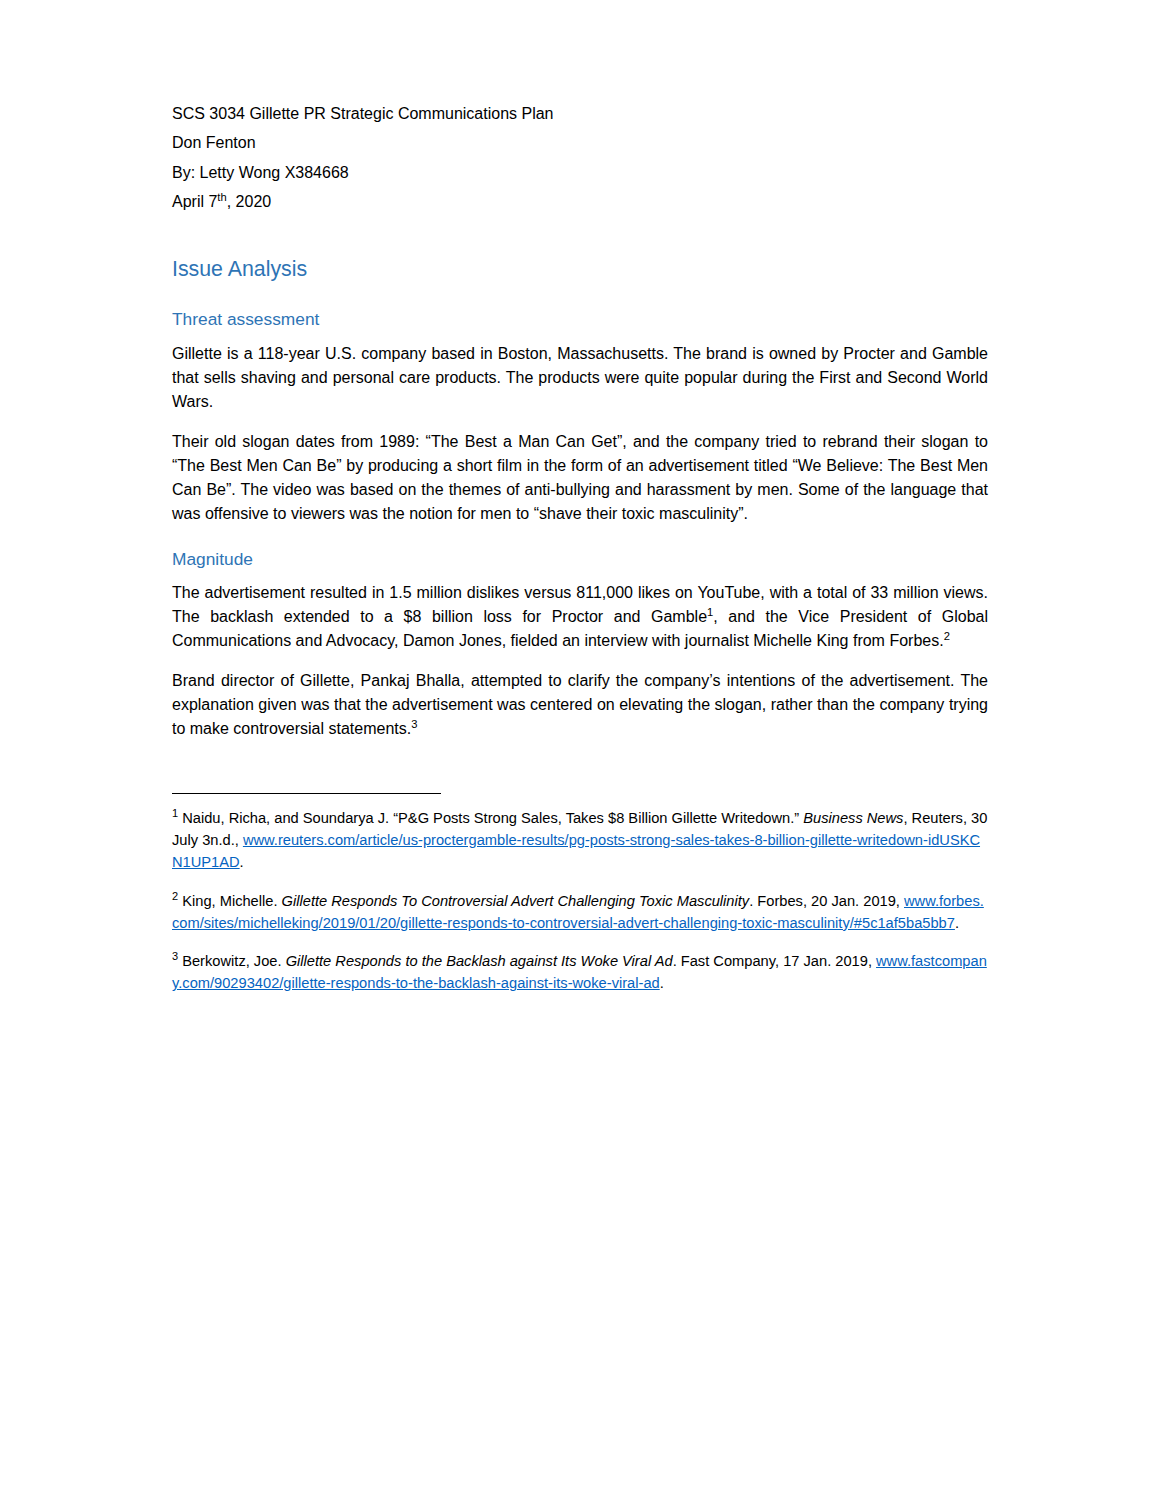SCS 3034 Gillette PR Strategic Communications Plan
Don Fenton
By: Letty Wong X384668
April 7th, 2020
Issue Analysis
Threat assessment
Gillette is a 118-year U.S. company based in Boston, Massachusetts. The brand is owned by Procter and Gamble that sells shaving and personal care products. The products were quite popular during the First and Second World Wars.
Their old slogan dates from 1989: “The Best a Man Can Get”, and the company tried to rebrand their slogan to “The Best Men Can Be” by producing a short film in the form of an advertisement titled “We Believe: The Best Men Can Be”. The video was based on the themes of anti-bullying and harassment by men. Some of the language that was offensive to viewers was the notion for men to “shave their toxic masculinity”.
Magnitude
The advertisement resulted in 1.5 million dislikes versus 811,000 likes on YouTube, with a total of 33 million views. The backlash extended to a $8 billion loss for Proctor and Gamble1, and the Vice President of Global Communications and Advocacy, Damon Jones, fielded an interview with journalist Michelle King from Forbes.2
Brand director of Gillette, Pankaj Bhalla, attempted to clarify the company’s intentions of the advertisement. The explanation given was that the advertisement was centered on elevating the slogan, rather than the company trying to make controversial statements.3
1 Naidu, Richa, and Soundarya J. “P&G Posts Strong Sales, Takes $8 Billion Gillette Writedown.” Business News, Reuters, 30 July 3n.d., www.reuters.com/article/us-proctergamble-results/pg-posts-strong-sales-takes-8-billion-gillette-writedown-idUSKCN1UP1AD.
2 King, Michelle. Gillette Responds To Controversial Advert Challenging Toxic Masculinity. Forbes, 20 Jan. 2019, www.forbes.com/sites/michelleking/2019/01/20/gillette-responds-to-controversial-advert-challenging-toxic-masculinity/#5c1af5ba5bb7.
3 Berkowitz, Joe. Gillette Responds to the Backlash against Its Woke Viral Ad. Fast Company, 17 Jan. 2019, www.fastcompany.com/90293402/gillette-responds-to-the-backlash-against-its-woke-viral-ad.